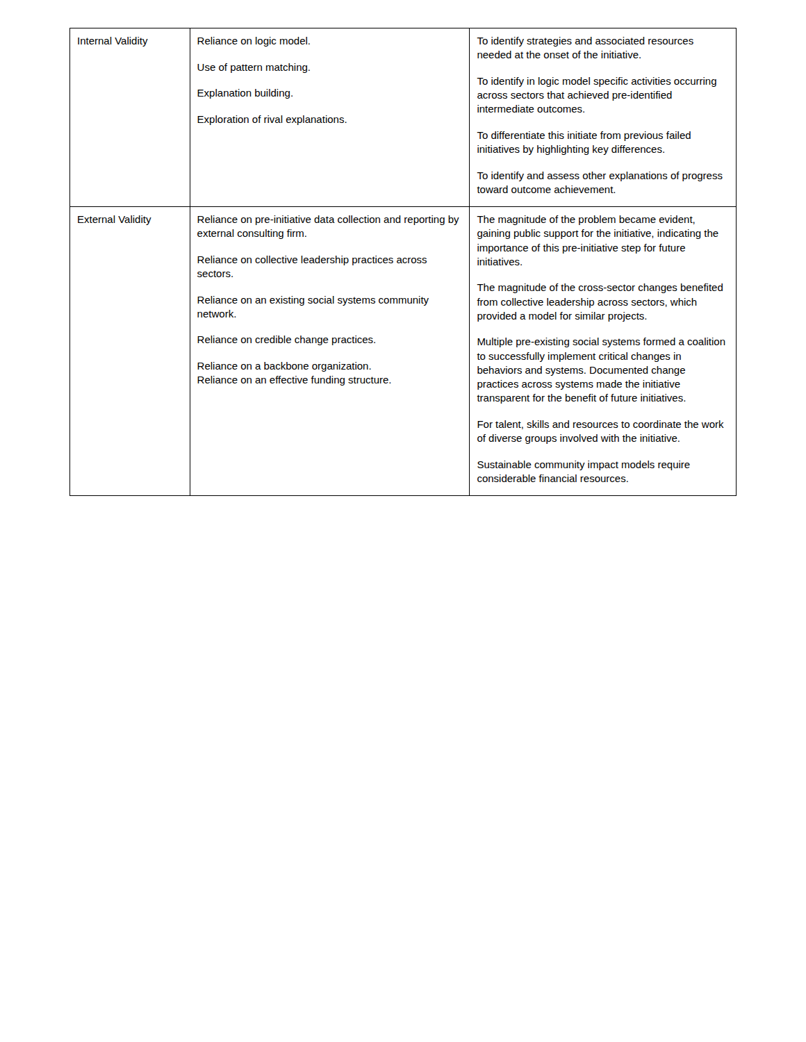| Internal Validity | Reliance on logic model. Use of pattern matching. Explanation building. Exploration of rival explanations. | To identify strategies and associated resources needed at the onset of the initiative. To identify in logic model specific activities occurring across sectors that achieved pre-identified intermediate outcomes. To differentiate this initiate from previous failed initiatives by highlighting key differences. To identify and assess other explanations of progress toward outcome achievement. |
| External Validity | Reliance on pre-initiative data collection and reporting by external consulting firm. Reliance on collective leadership practices across sectors. Reliance on an existing social systems community network. Reliance on credible change practices. Reliance on a backbone organization. Reliance on an effective funding structure. | The magnitude of the problem became evident, gaining public support for the initiative, indicating the importance of this pre-initiative step for future initiatives. The magnitude of the cross-sector changes benefited from collective leadership across sectors, which provided a model for similar projects. Multiple pre-existing social systems formed a coalition to successfully implement critical changes in behaviors and systems. Documented change practices across systems made the initiative transparent for the benefit of future initiatives. For talent, skills and resources to coordinate the work of diverse groups involved with the initiative. Sustainable community impact models require considerable financial resources. |